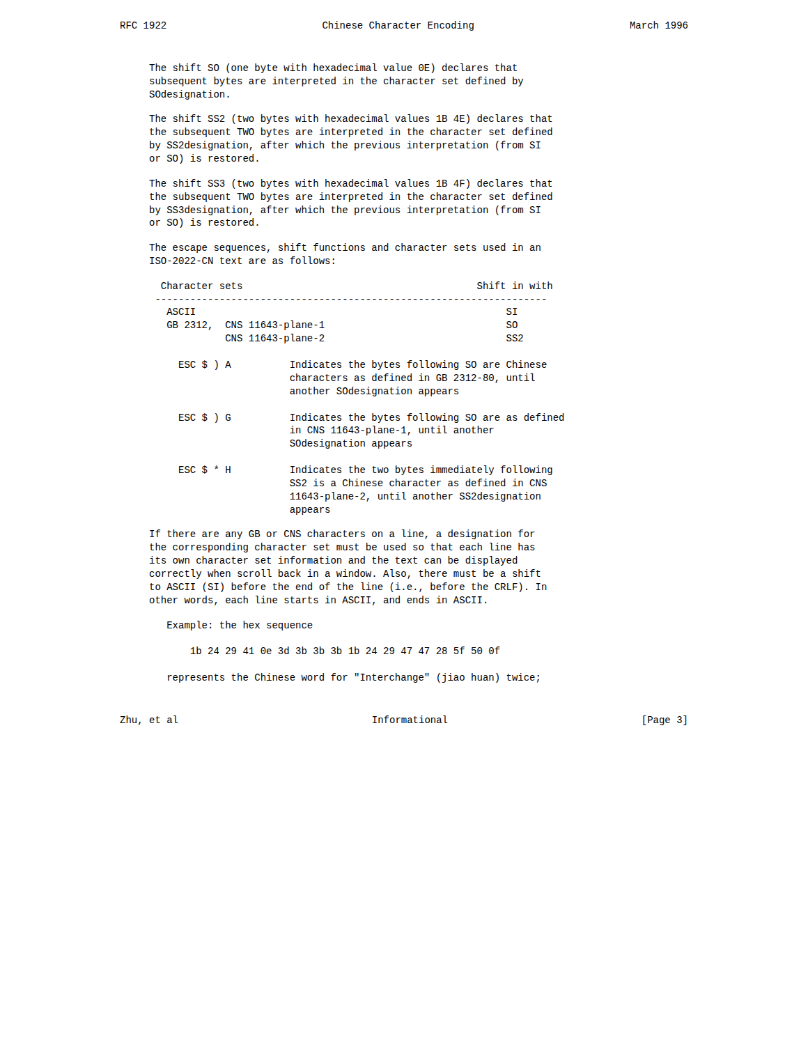RFC 1922 Chinese Character Encoding March 1996
The shift SO (one byte with hexadecimal value 0E) declares that
subsequent bytes are interpreted in the character set defined by
SOdesignation.
The shift SS2 (two bytes with hexadecimal values 1B 4E) declares that
the subsequent TWO bytes are interpreted in the character set defined
by SS2designation, after which the previous interpretation (from SI
or SO) is restored.
The shift SS3 (two bytes with hexadecimal values 1B 4F) declares that
the subsequent TWO bytes are interpreted in the character set defined
by SS3designation, after which the previous interpretation (from SI
or SO) is restored.
The escape sequences, shift functions and character sets used in an
ISO-2022-CN text are as follows:
  Character sets                                        Shift in with
 -------------------------------------------------------------------
   ASCII                                                     SI
   GB 2312,  CNS 11643-plane-1                               SO
             CNS 11643-plane-2                               SS2

     ESC $ ) A          Indicates the bytes following SO are Chinese
                        characters as defined in GB 2312-80, until
                        another SOdesignation appears

     ESC $ ) G          Indicates the bytes following SO are as defined
                        in CNS 11643-plane-1, until another
                        SOdesignation appears

     ESC $ * H          Indicates the two bytes immediately following
                        SS2 is a Chinese character as defined in CNS
                        11643-plane-2, until another SS2designation
                        appears
If there are any GB or CNS characters on a line, a designation for
the corresponding character set must be used so that each line has
its own character set information and the text can be displayed
correctly when scroll back in a window. Also, there must be a shift
to ASCII (SI) before the end of the line (i.e., before the CRLF). In
other words, each line starts in ASCII, and ends in ASCII.
   Example: the hex sequence

       1b 24 29 41 0e 3d 3b 3b 3b 1b 24 29 47 47 28 5f 50 0f

   represents the Chinese word for "Interchange" (jiao huan) twice;
Zhu, et al Informational [Page 3]